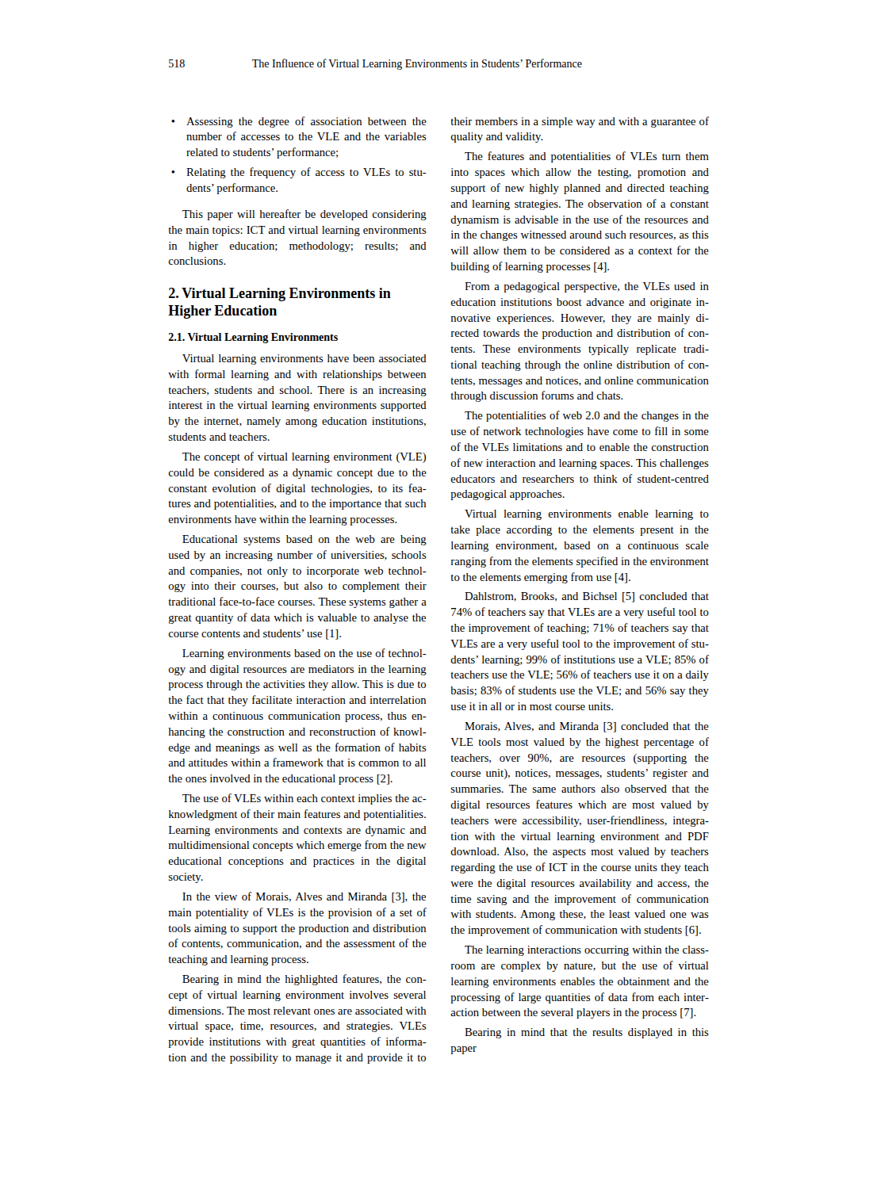518
The Influence of Virtual Learning Environments in Students’ Performance
Assessing the degree of association between the number of accesses to the VLE and the variables related to students’ performance;
Relating the frequency of access to VLEs to students’ performance.
This paper will hereafter be developed considering the main topics: ICT and virtual learning environments in higher education; methodology; results; and conclusions.
2. Virtual Learning Environments in Higher Education
2.1. Virtual Learning Environments
Virtual learning environments have been associated with formal learning and with relationships between teachers, students and school. There is an increasing interest in the virtual learning environments supported by the internet, namely among education institutions, students and teachers.
The concept of virtual learning environment (VLE) could be considered as a dynamic concept due to the constant evolution of digital technologies, to its features and potentialities, and to the importance that such environments have within the learning processes.
Educational systems based on the web are being used by an increasing number of universities, schools and companies, not only to incorporate web technology into their courses, but also to complement their traditional face-to-face courses. These systems gather a great quantity of data which is valuable to analyse the course contents and students’ use [1].
Learning environments based on the use of technology and digital resources are mediators in the learning process through the activities they allow. This is due to the fact that they facilitate interaction and interrelation within a continuous communication process, thus enhancing the construction and reconstruction of knowledge and meanings as well as the formation of habits and attitudes within a framework that is common to all the ones involved in the educational process [2].
The use of VLEs within each context implies the acknowledgment of their main features and potentialities. Learning environments and contexts are dynamic and multidimensional concepts which emerge from the new educational conceptions and practices in the digital society.
In the view of Morais, Alves and Miranda [3], the main potentiality of VLEs is the provision of a set of tools aiming to support the production and distribution of contents, communication, and the assessment of the teaching and learning process.
Bearing in mind the highlighted features, the concept of virtual learning environment involves several dimensions. The most relevant ones are associated with virtual space, time, resources, and strategies. VLEs provide institutions with great quantities of information and the possibility to manage it and provide it to their members in a simple way and with a guarantee of quality and validity.
The features and potentialities of VLEs turn them into spaces which allow the testing, promotion and support of new highly planned and directed teaching and learning strategies. The observation of a constant dynamism is advisable in the use of the resources and in the changes witnessed around such resources, as this will allow them to be considered as a context for the building of learning processes [4].
From a pedagogical perspective, the VLEs used in education institutions boost advance and originate innovative experiences. However, they are mainly directed towards the production and distribution of contents. These environments typically replicate traditional teaching through the online distribution of contents, messages and notices, and online communication through discussion forums and chats.
The potentialities of web 2.0 and the changes in the use of network technologies have come to fill in some of the VLEs limitations and to enable the construction of new interaction and learning spaces. This challenges educators and researchers to think of student-centred pedagogical approaches.
Virtual learning environments enable learning to take place according to the elements present in the learning environment, based on a continuous scale ranging from the elements specified in the environment to the elements emerging from use [4].
Dahlstrom, Brooks, and Bichsel [5] concluded that 74% of teachers say that VLEs are a very useful tool to the improvement of teaching; 71% of teachers say that VLEs are a very useful tool to the improvement of students’ learning; 99% of institutions use a VLE; 85% of teachers use the VLE; 56% of teachers use it on a daily basis; 83% of students use the VLE; and 56% say they use it in all or in most course units.
Morais, Alves, and Miranda [3] concluded that the VLE tools most valued by the highest percentage of teachers, over 90%, are resources (supporting the course unit), notices, messages, students’ register and summaries. The same authors also observed that the digital resources features which are most valued by teachers were accessibility, user-friendliness, integration with the virtual learning environment and PDF download. Also, the aspects most valued by teachers regarding the use of ICT in the course units they teach were the digital resources availability and access, the time saving and the improvement of communication with students. Among these, the least valued one was the improvement of communication with students [6].
The learning interactions occurring within the classroom are complex by nature, but the use of virtual learning environments enables the obtainment and the processing of large quantities of data from each interaction between the several players in the process [7].
Bearing in mind that the results displayed in this paper